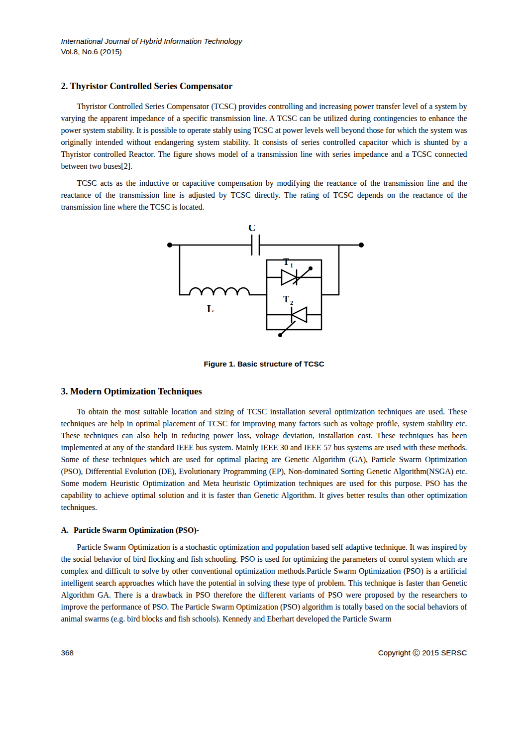International Journal of Hybrid Information Technology
Vol.8, No.6 (2015)
2. Thyristor Controlled Series Compensator
Thyristor Controlled Series Compensator (TCSC) provides controlling and increasing power transfer level of a system by varying the apparent impedance of a specific transmission line. A TCSC can be utilized during contingencies to enhance the power system stability. It is possible to operate stably using TCSC at power levels well beyond those for which the system was originally intended without endangering system stability. It consists of series controlled capacitor which is shunted by a Thyristor controlled Reactor. The figure shows model of a transmission line with series impedance and a TCSC connected between two buses[2].
TCSC acts as the inductive or capacitive compensation by modifying the reactance of the transmission line and the reactance of the transmission line is adjusted by TCSC directly. The rating of TCSC depends on the reactance of the transmission line where the TCSC is located.
C L T 1 T 2
Figure 1. Basic structure of TCSC
3. Modern Optimization Techniques
To obtain the most suitable location and sizing of TCSC installation several optimization techniques are used. These techniques are help in optimal placement of TCSC for improving many factors such as voltage profile, system stability etc. These techniques can also help in reducing power loss, voltage deviation, installation cost. These techniques has been implemented at any of the standard IEEE bus system. Mainly IEEE 30 and IEEE 57 bus systems are used with these methods. Some of these techniques which are used for optimal placing are Genetic Algorithm (GA), Particle Swarm Optimization (PSO), Differential Evolution (DE), Evolutionary Programming (EP), Non-dominated Sorting Genetic Algorithm(NSGA) etc. Some modern Heuristic Optimization and Meta heuristic Optimization techniques are used for this purpose. PSO has the capability to achieve optimal solution and it is faster than Genetic Algorithm. It gives better results than other optimization techniques.
A. Particle Swarm Optimization (PSO)-
Particle Swarm Optimization is a stochastic optimization and population based self adaptive technique. It was inspired by the social behavior of bird flocking and fish schooling. PSO is used for optimizing the parameters of conrol system which are complex and difficult to solve by other conventional optimization methods.Particle Swarm Optimization (PSO) is a artificial intelligent search approaches which have the potential in solving these type of problem. This technique is faster than Genetic Algorithm GA. There is a drawback in PSO therefore the different variants of PSO were proposed by the researchers to improve the performance of PSO. The Particle Swarm Optimization (PSO) algorithm is totally based on the social behaviors of animal swarms (e.g. bird blocks and fish schools). Kennedy and Eberhart developed the Particle Swarm
368 Copyright Ⓒ 2015 SERSC